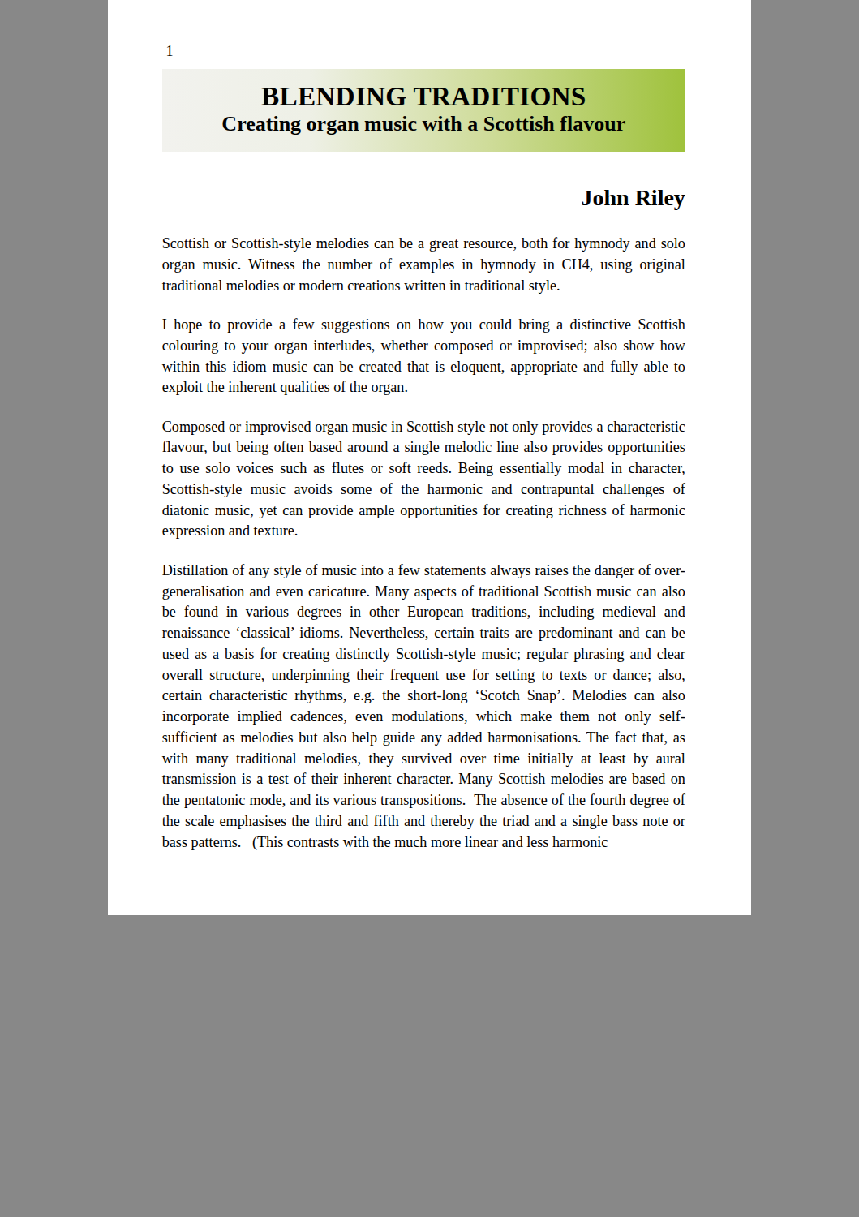1
BLENDING TRADITIONS
Creating organ music with a Scottish flavour
John Riley
Scottish or Scottish-style melodies can be a great resource, both for hymnody and solo organ music. Witness the number of examples in hymnody in CH4, using original traditional melodies or modern creations written in traditional style.
I hope to provide a few suggestions on how you could bring a distinctive Scottish colouring to your organ interludes, whether composed or improvised; also show how within this idiom music can be created that is eloquent, appropriate and fully able to exploit the inherent qualities of the organ.
Composed or improvised organ music in Scottish style not only provides a characteristic flavour, but being often based around a single melodic line also provides opportunities to use solo voices such as flutes or soft reeds. Being essentially modal in character, Scottish-style music avoids some of the harmonic and contrapuntal challenges of diatonic music, yet can provide ample opportunities for creating richness of harmonic expression and texture.
Distillation of any style of music into a few statements always raises the danger of over-generalisation and even caricature. Many aspects of traditional Scottish music can also be found in various degrees in other European traditions, including medieval and renaissance ‘classical’ idioms. Nevertheless, certain traits are predominant and can be used as a basis for creating distinctly Scottish-style music; regular phrasing and clear overall structure, underpinning their frequent use for setting to texts or dance; also, certain characteristic rhythms, e.g. the short-long ‘Scotch Snap’. Melodies can also incorporate implied cadences, even modulations, which make them not only self-sufficient as melodies but also help guide any added harmonisations. The fact that, as with many traditional melodies, they survived over time initially at least by aural transmission is a test of their inherent character. Many Scottish melodies are based on the pentatonic mode, and its various transpositions. The absence of the fourth degree of the scale emphasises the third and fifth and thereby the triad and a single bass note or bass patterns. (This contrasts with the much more linear and less harmonic